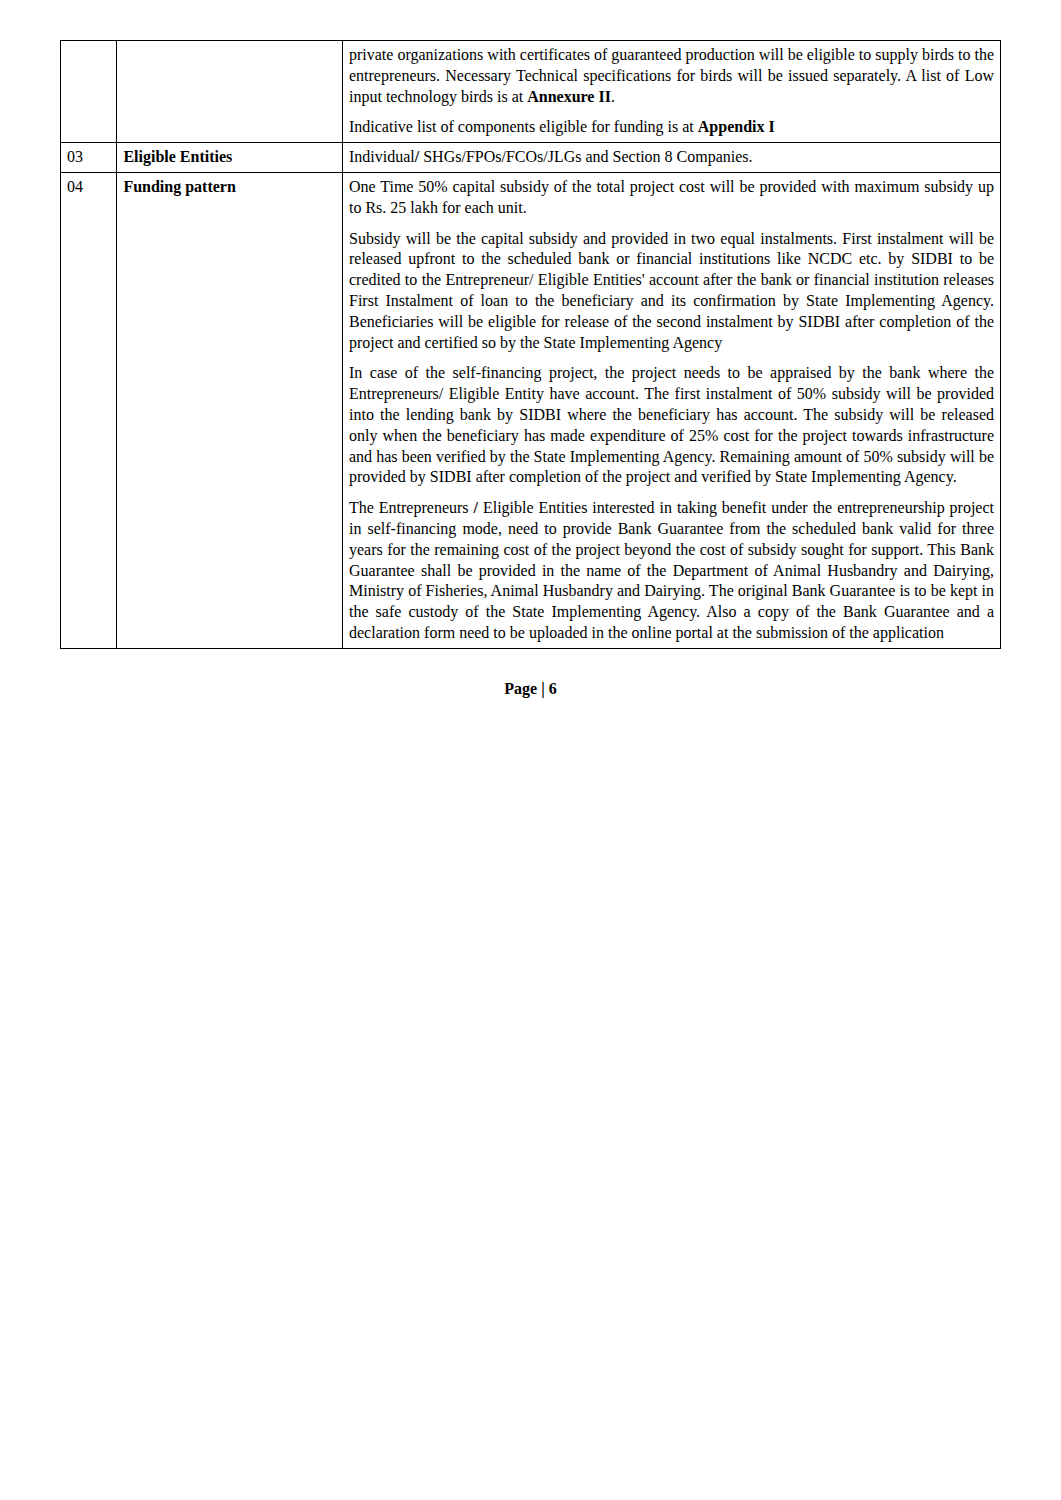| | | private organizations with certificates of guaranteed production will be eligible to supply birds to the entrepreneurs. Necessary Technical specifications for birds will be issued separately. A list of Low input technology birds is at Annexure II . Indicative list of components eligible for funding is at Appendix I |
| 03 | Eligible Entities | Individual / SHGs/FPOs/FCOs/JLGs and Section 8 Companies. |
| 04 | Funding pattern | One Time 50% capital subsidy of the total project cost will be provided with maximum subsidy up to Rs. 25 lakh for each unit. Subsidy will be the capital subsidy and provided in two equal instalments. First instalment will be released upfront to the scheduled bank or financial institutions like NCDC etc. by SIDBI to be credited to the Entrepreneur/ Eligible Entities' account after the bank or financial institution releases First Instalment of loan to the beneficiary and its confirmation by State Implementing Agency. Beneficiaries will be eligible for release of the second instalment by SIDBI after completion of the project and certified so by the State Implementing Agency In case of the self-financing project, the project needs to be appraised by the bank where the Entrepreneurs/ Eligible Entity have account. The first instalment of 50% subsidy will be provided into the lending bank by SIDBI where the beneficiary has account. The subsidy will be released only when the beneficiary has made expenditure of 25% cost for the project towards infrastructure and has been verified by the State Implementing Agency. Remaining amount of 50% subsidy will be provided by SIDBI after completion of the project and verified by State Implementing Agency. The Entrepreneurs / Eligible Entities interested in taking benefit under the entrepreneurship project in self-financing mode, need to provide Bank Guarantee from the scheduled bank valid for three years for the remaining cost of the project beyond the cost of subsidy sought for support. This Bank Guarantee shall be provided in the name of the Department of Animal Husbandry and Dairying, Ministry of Fisheries, Animal Husbandry and Dairying. The original Bank Guarantee is to be kept in the safe custody of the State Implementing Agency. Also a copy of the Bank Guarantee and a declaration form need to be uploaded in the online portal at the submission of the application |
Page | 6